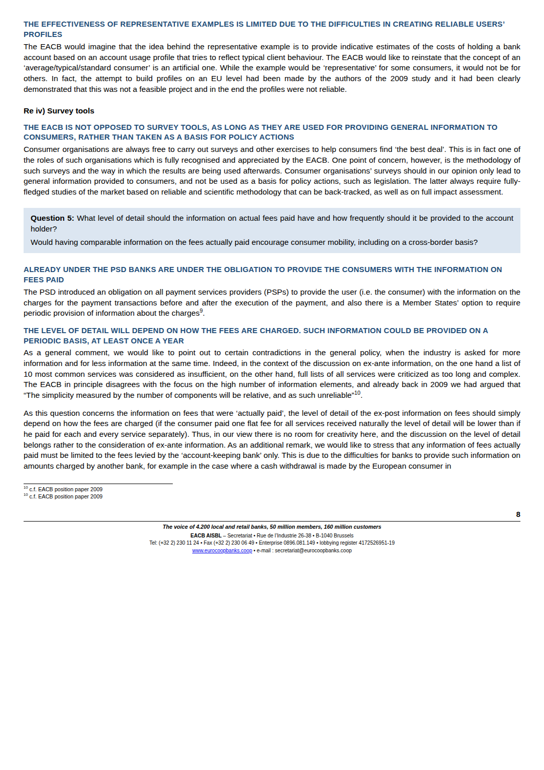The effectiveness of representative examples is limited due to the difficulties in creating reliable users’ profiles
The EACB would imagine that the idea behind the representative example is to provide indicative estimates of the costs of holding a bank account based on an account usage profile that tries to reflect typical client behaviour. The EACB would like to reinstate that the concept of an ‘average/typical/standard consumer’ is an artificial one. While the example would be ‘representative’ for some consumers, it would not be for others. In fact, the attempt to build profiles on an EU level had been made by the authors of the 2009 study and it had been clearly demonstrated that this was not a feasible project and in the end the profiles were not reliable.
Re iv) Survey tools
The EACB is not opposed to survey tools, as long as they are used for providing general information to consumers, rather than taken as a basis for policy actions
Consumer organisations are always free to carry out surveys and other exercises to help consumers find ‘the best deal’. This is in fact one of the roles of such organisations which is fully recognised and appreciated by the EACB. One point of concern, however, is the methodology of such surveys and the way in which the results are being used afterwards. Consumer organisations’ surveys should in our opinion only lead to general information provided to consumers, and not be used as a basis for policy actions, such as legislation. The latter always require fully-fledged studies of the market based on reliable and scientific methodology that can be back-tracked, as well as on full impact assessment.
Question 5: What level of detail should the information on actual fees paid have and how frequently should it be provided to the account holder?
Would having comparable information on the fees actually paid encourage consumer mobility, including on a cross-border basis?
Already under the PSD banks are under the obligation to provide the consumers with the information on fees paid
The PSD introduced an obligation on all payment services providers (PSPs) to provide the user (i.e. the consumer) with the information on the charges for the payment transactions before and after the execution of the payment, and also there is a Member States’ option to require periodic provision of information about the charges9.
The level of detail will depend on how the fees are charged. Such information could be provided on a periodic basis, at least once a year
As a general comment, we would like to point out to certain contradictions in the general policy, when the industry is asked for more information and for less information at the same time. Indeed, in the context of the discussion on ex-ante information, on the one hand a list of 10 most common services was considered as insufficient, on the other hand, full lists of all services were criticized as too long and complex. The EACB in principle disagrees with the focus on the high number of information elements, and already back in 2009 we had argued that “The simplicity measured by the number of components will be relative, and as such unreliable”10.
As this question concerns the information on fees that were ‘actually paid’, the level of detail of the ex-post information on fees should simply depend on how the fees are charged (if the consumer paid one flat fee for all services received naturally the level of detail will be lower than if he paid for each and every service separately). Thus, in our view there is no room for creativity here, and the discussion on the level of detail belongs rather to the consideration of ex-ante information. As an additional remark, we would like to stress that any information of fees actually paid must be limited to the fees levied by the ‘account-keeping bank’ only. This is due to the difficulties for banks to provide such information on amounts charged by another bank, for example in the case where a cash withdrawal is made by the European consumer in
10 c.f. EACB position paper 2009
10 c.f. EACB position paper 2009
8
The voice of 4.200 local and retail banks, 50 million members, 160 million customers
EACB AISBL – Secretariat • Rue de l’Industrie 26-38 • B-1040 Brussels
Tel: (+32 2) 230 11 24 • Fax (+32 2) 230 06 49 • Enterprise 0896.081.149 • lobbying register 4172526951-19
www.eurocoopbanks.coop • e-mail : secretariat@eurocoopbanks.coop